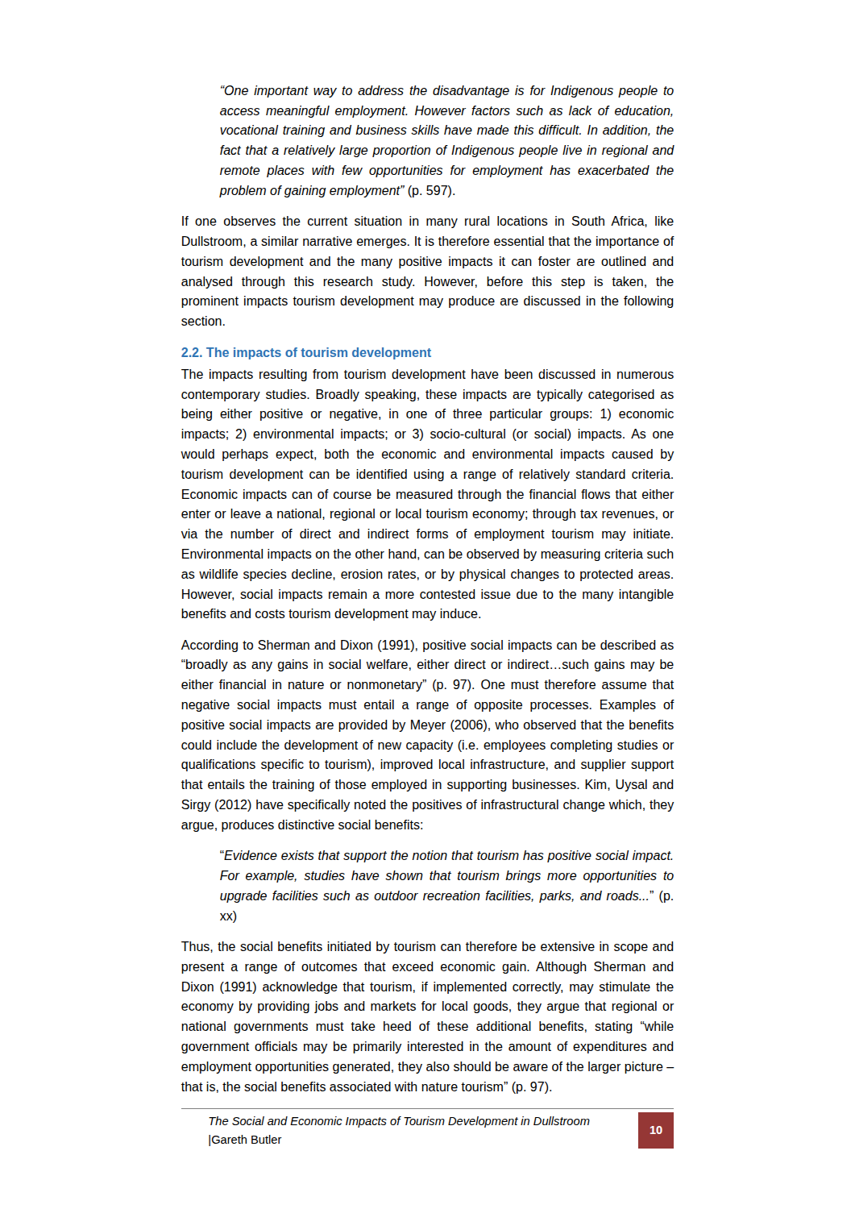“One important way to address the disadvantage is for Indigenous people to access meaningful employment. However factors such as lack of education, vocational training and business skills have made this difficult. In addition, the fact that a relatively large proportion of Indigenous people live in regional and remote places with few opportunities for employment has exacerbated the problem of gaining employment” (p. 597).
If one observes the current situation in many rural locations in South Africa, like Dullstroom, a similar narrative emerges. It is therefore essential that the importance of tourism development and the many positive impacts it can foster are outlined and analysed through this research study. However, before this step is taken, the prominent impacts tourism development may produce are discussed in the following section.
2.2. The impacts of tourism development
The impacts resulting from tourism development have been discussed in numerous contemporary studies. Broadly speaking, these impacts are typically categorised as being either positive or negative, in one of three particular groups: 1) economic impacts; 2) environmental impacts; or 3) socio-cultural (or social) impacts. As one would perhaps expect, both the economic and environmental impacts caused by tourism development can be identified using a range of relatively standard criteria. Economic impacts can of course be measured through the financial flows that either enter or leave a national, regional or local tourism economy; through tax revenues, or via the number of direct and indirect forms of employment tourism may initiate. Environmental impacts on the other hand, can be observed by measuring criteria such as wildlife species decline, erosion rates, or by physical changes to protected areas. However, social impacts remain a more contested issue due to the many intangible benefits and costs tourism development may induce.
According to Sherman and Dixon (1991), positive social impacts can be described as “broadly as any gains in social welfare, either direct or indirect…such gains may be either financial in nature or nonmonetary” (p. 97). One must therefore assume that negative social impacts must entail a range of opposite processes. Examples of positive social impacts are provided by Meyer (2006), who observed that the benefits could include the development of new capacity (i.e. employees completing studies or qualifications specific to tourism), improved local infrastructure, and supplier support that entails the training of those employed in supporting businesses. Kim, Uysal and Sirgy (2012) have specifically noted the positives of infrastructural change which, they argue, produces distinctive social benefits:
“Evidence exists that support the notion that tourism has positive social impact. For example, studies have shown that tourism brings more opportunities to upgrade facilities such as outdoor recreation facilities, parks, and roads...” (p. xx)
Thus, the social benefits initiated by tourism can therefore be extensive in scope and present a range of outcomes that exceed economic gain. Although Sherman and Dixon (1991) acknowledge that tourism, if implemented correctly, may stimulate the economy by providing jobs and markets for local goods, they argue that regional or national governments must take heed of these additional benefits, stating “while government officials may be primarily interested in the amount of expenditures and employment opportunities generated, they also should be aware of the larger picture – that is, the social benefits associated with nature tourism” (p. 97).
The Social and Economic Impacts of Tourism Development in Dullstroom |Gareth Butler
10